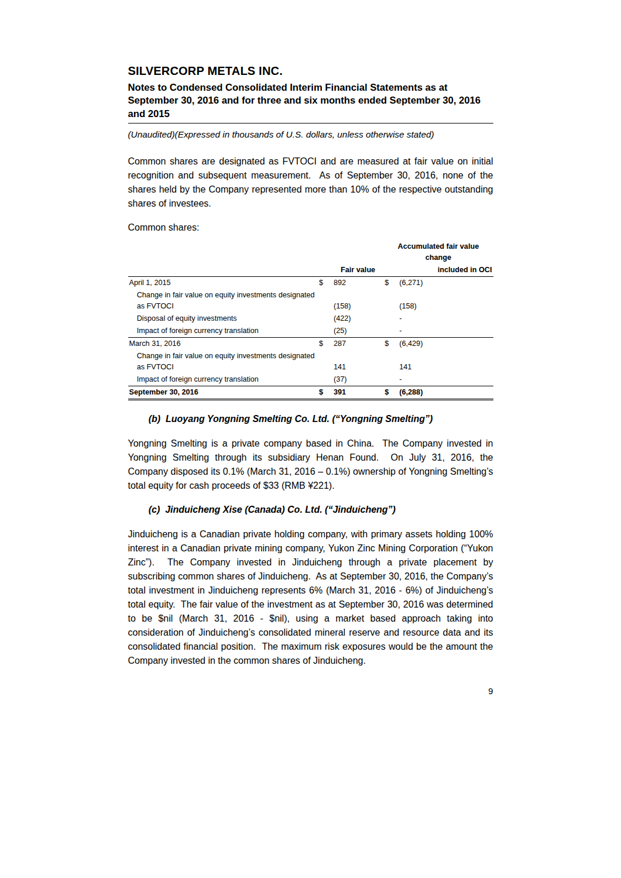SILVERCORP METALS INC.
Notes to Condensed Consolidated Interim Financial Statements as at September 30, 2016 and for three and six months ended September 30, 2016 and 2015
(Unaudited)(Expressed in thousands of U.S. dollars, unless otherwise stated)
Common shares are designated as FVTOCI and are measured at fair value on initial recognition and subsequent measurement. As of September 30, 2016, none of the shares held by the Company represented more than 10% of the respective outstanding shares of investees.
Common shares:
| | | | Accumulated fair value change |
| | | Fair value | | included in OCI |
| April 1, 2015 | $ | 892 | $ | (6,271) |
| Change in fair value on equity investments designated as FVTOCI | | (158) | | (158) |
| Disposal of equity investments | | (422) | | - |
| Impact of foreign currency translation | | (25) | | - |
| March 31, 2016 | $ | 287 | $ | (6,429) |
| Change in fair value on equity investments designated as FVTOCI | | 141 | | 141 |
| Impact of foreign currency translation | | (37) | | - |
| September 30, 2016 | $ | 391 | $ | (6,288) |
(b) Luoyang Yongning Smelting Co. Ltd. (“Yongning Smelting”)
Yongning Smelting is a private company based in China. The Company invested in Yongning Smelting through its subsidiary Henan Found. On July 31, 2016, the Company disposed its 0.1% (March 31, 2016 – 0.1%) ownership of Yongning Smelting’s total equity for cash proceeds of $33 (RMB ¥221).
(c) Jinduicheng Xise (Canada) Co. Ltd. (“Jinduicheng”)
Jinduicheng is a Canadian private holding company, with primary assets holding 100% interest in a Canadian private mining company, Yukon Zinc Mining Corporation (“Yukon Zinc”). The Company invested in Jinduicheng through a private placement by subscribing common shares of Jinduicheng. As at September 30, 2016, the Company’s total investment in Jinduicheng represents 6% (March 31, 2016 - 6%) of Jinduicheng’s total equity. The fair value of the investment as at September 30, 2016 was determined to be $nil (March 31, 2016 - $nil), using a market based approach taking into consideration of Jinduicheng’s consolidated mineral reserve and resource data and its consolidated financial position. The maximum risk exposures would be the amount the Company invested in the common shares of Jinduicheng.
9